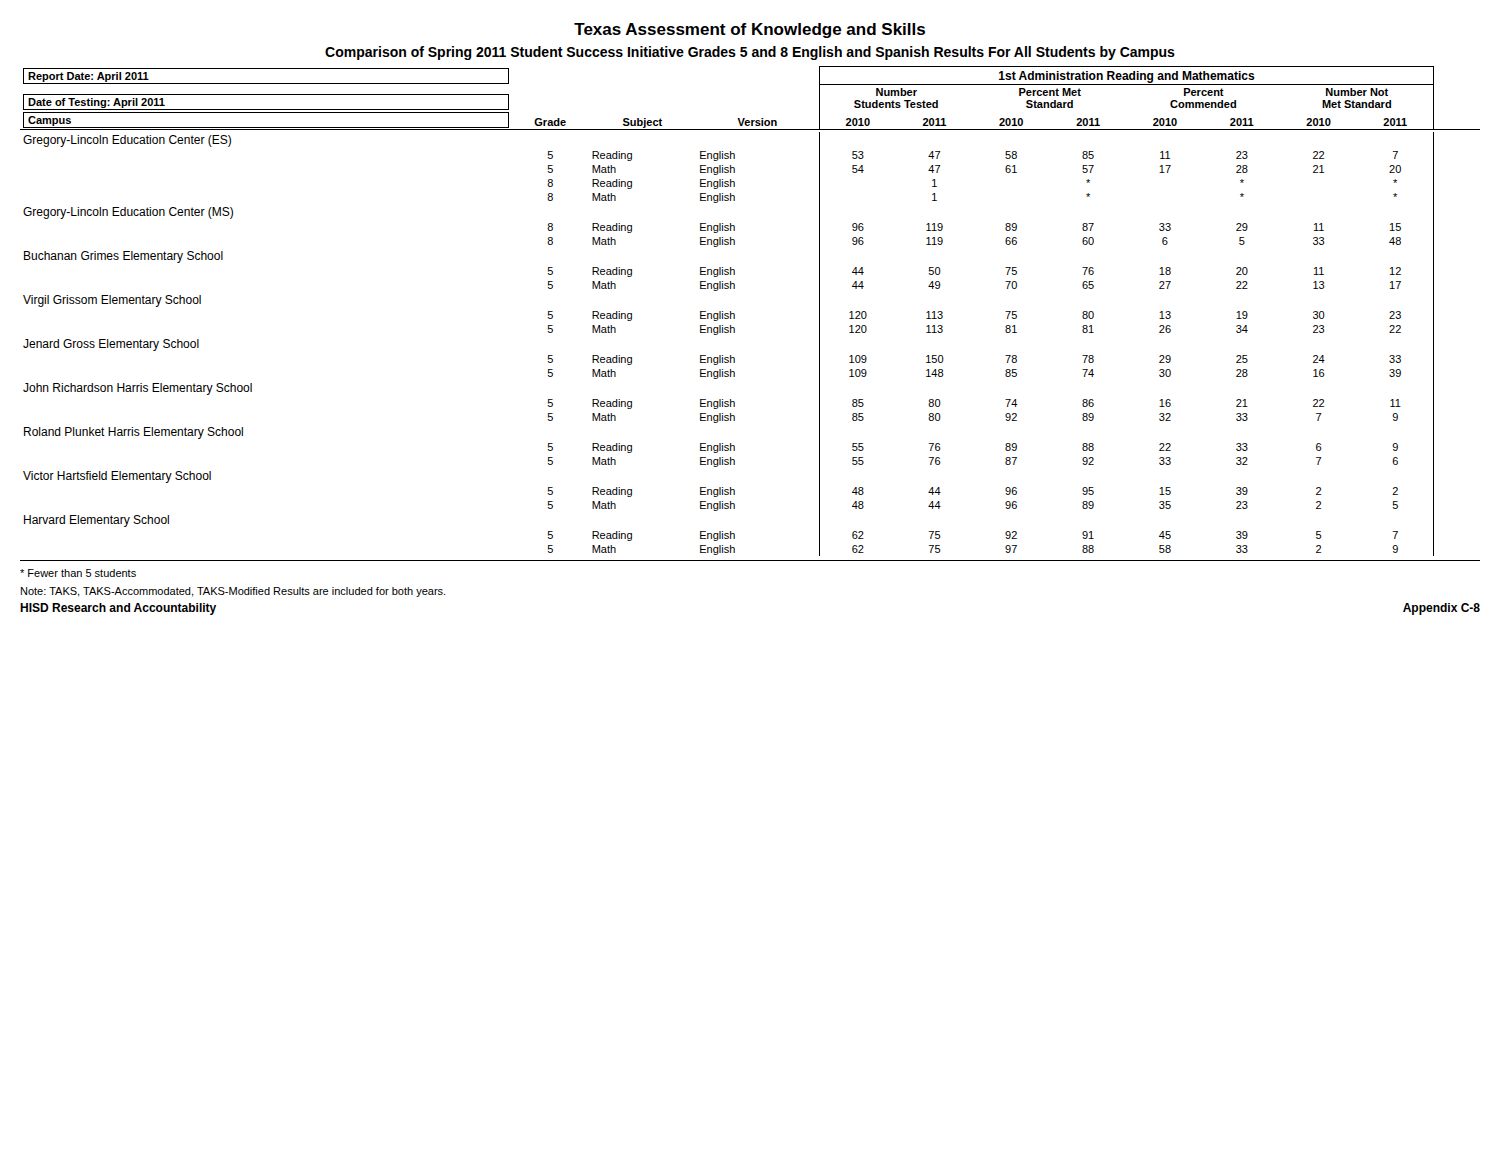Texas Assessment of Knowledge and Skills
Comparison of Spring 2011 Student Success Initiative Grades 5 and 8 English and Spanish Results For All Students by Campus
| Report Date: April 2011 | | 1st Administration Reading and Mathematics | |
| --- | --- | --- | --- |
| Date of Testing: April 2011 | | Number Students Tested | Percent Met Standard | Percent Commended | Number Not Met Standard | |
| Campus | Grade | Subject | Version | 2010 | 2011 | 2010 | 2011 | 2010 | 2011 | 2010 | 2011 | |
| Gregory-Lincoln Education Center (ES) | | | | | | | | | |
| | | 5 | Reading | English | 53 | 47 | 58 | 85 | 11 | 23 | 22 | 7 | |
| | | 5 | Math | English | 54 | 47 | 61 | 57 | 17 | 28 | 21 | 20 | |
| | | 8 | Reading | English | | 1 | | * | | * | | * | |
| | | 8 | Math | English | | 1 | | * | | * | | * | |
| Gregory-Lincoln Education Center (MS) | | | | | | | | | |
| | | 8 | Reading | English | 96 | 119 | 89 | 87 | 33 | 29 | 11 | 15 | |
| | | 8 | Math | English | 96 | 119 | 66 | 60 | 6 | 5 | 33 | 48 | |
| Buchanan Grimes Elementary School | | | | | | | | | |
| | | 5 | Reading | English | 44 | 50 | 75 | 76 | 18 | 20 | 11 | 12 | |
| | | 5 | Math | English | 44 | 49 | 70 | 65 | 27 | 22 | 13 | 17 | |
| Virgil Grissom Elementary School | | | | | | | | | |
| | | 5 | Reading | English | 120 | 113 | 75 | 80 | 13 | 19 | 30 | 23 | |
| | | 5 | Math | English | 120 | 113 | 81 | 81 | 26 | 34 | 23 | 22 | |
| Jenard Gross Elementary School | | | | | | | | | |
| | | 5 | Reading | English | 109 | 150 | 78 | 78 | 29 | 25 | 24 | 33 | |
| | | 5 | Math | English | 109 | 148 | 85 | 74 | 30 | 28 | 16 | 39 | |
| John Richardson Harris Elementary School | | | | | | | | | |
| | | 5 | Reading | English | 85 | 80 | 74 | 86 | 16 | 21 | 22 | 11 | |
| | | 5 | Math | English | 85 | 80 | 92 | 89 | 32 | 33 | 7 | 9 | |
| Roland Plunket Harris Elementary School | | | | | | | | | |
| | | 5 | Reading | English | 55 | 76 | 89 | 88 | 22 | 33 | 6 | 9 | |
| | | 5 | Math | English | 55 | 76 | 87 | 92 | 33 | 32 | 7 | 6 | |
| Victor Hartsfield Elementary School | | | | | | | | | |
| | | 5 | Reading | English | 48 | 44 | 96 | 95 | 15 | 39 | 2 | 2 | |
| | | 5 | Math | English | 48 | 44 | 96 | 89 | 35 | 23 | 2 | 5 | |
| Harvard Elementary School | | | | | | | | | |
| | | 5 | Reading | English | 62 | 75 | 92 | 91 | 45 | 39 | 5 | 7 | |
| | | 5 | Math | English | 62 | 75 | 97 | 88 | 58 | 33 | 2 | 9 | |
* Fewer than 5 students
Note: TAKS, TAKS-Accommodated, TAKS-Modified Results are included for both years.
HISD Research and Accountability Appendix C-8